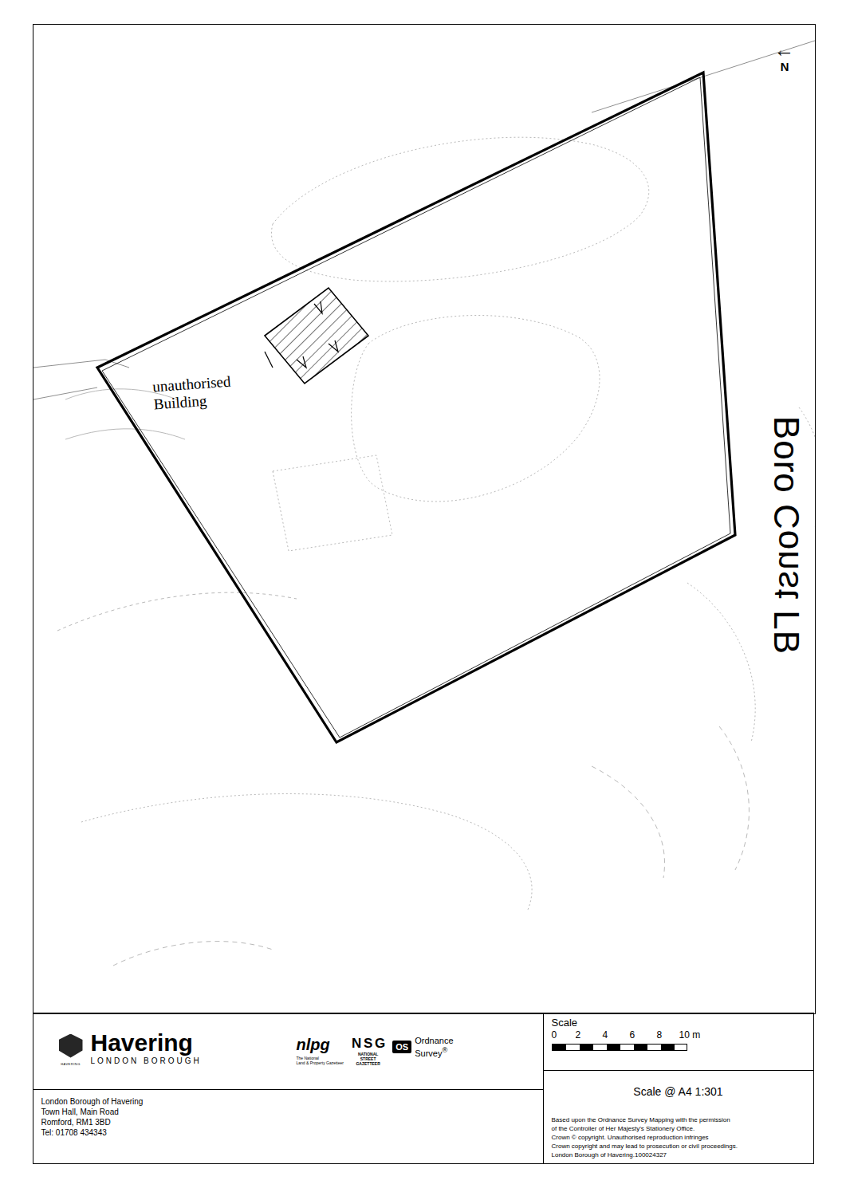← N
unauthorised
Building
Boro Const LB
HAVERING
Havering
LONDON BOROUGH
nlpg
The National
Land & Property Gazetteer
N S G
NATIONAL
STREET
GAZETTEER
OS Ordnance
Survey®
London Borough of Havering
Town Hall, Main Road
Romford, RM1 3BD
Tel: 01708 434343
Scale
0 2 4 6 8 10 m
Scale @ A4 1:301
Based upon the Ordnance Survey Mapping with the permission
of the Controller of Her Majesty's Stationery Office.
Crown © copyright. Unauthorised reproduction infringes
Crown copyright and may lead to prosecution or civil proceedings.
London Borough of Havering.100024327